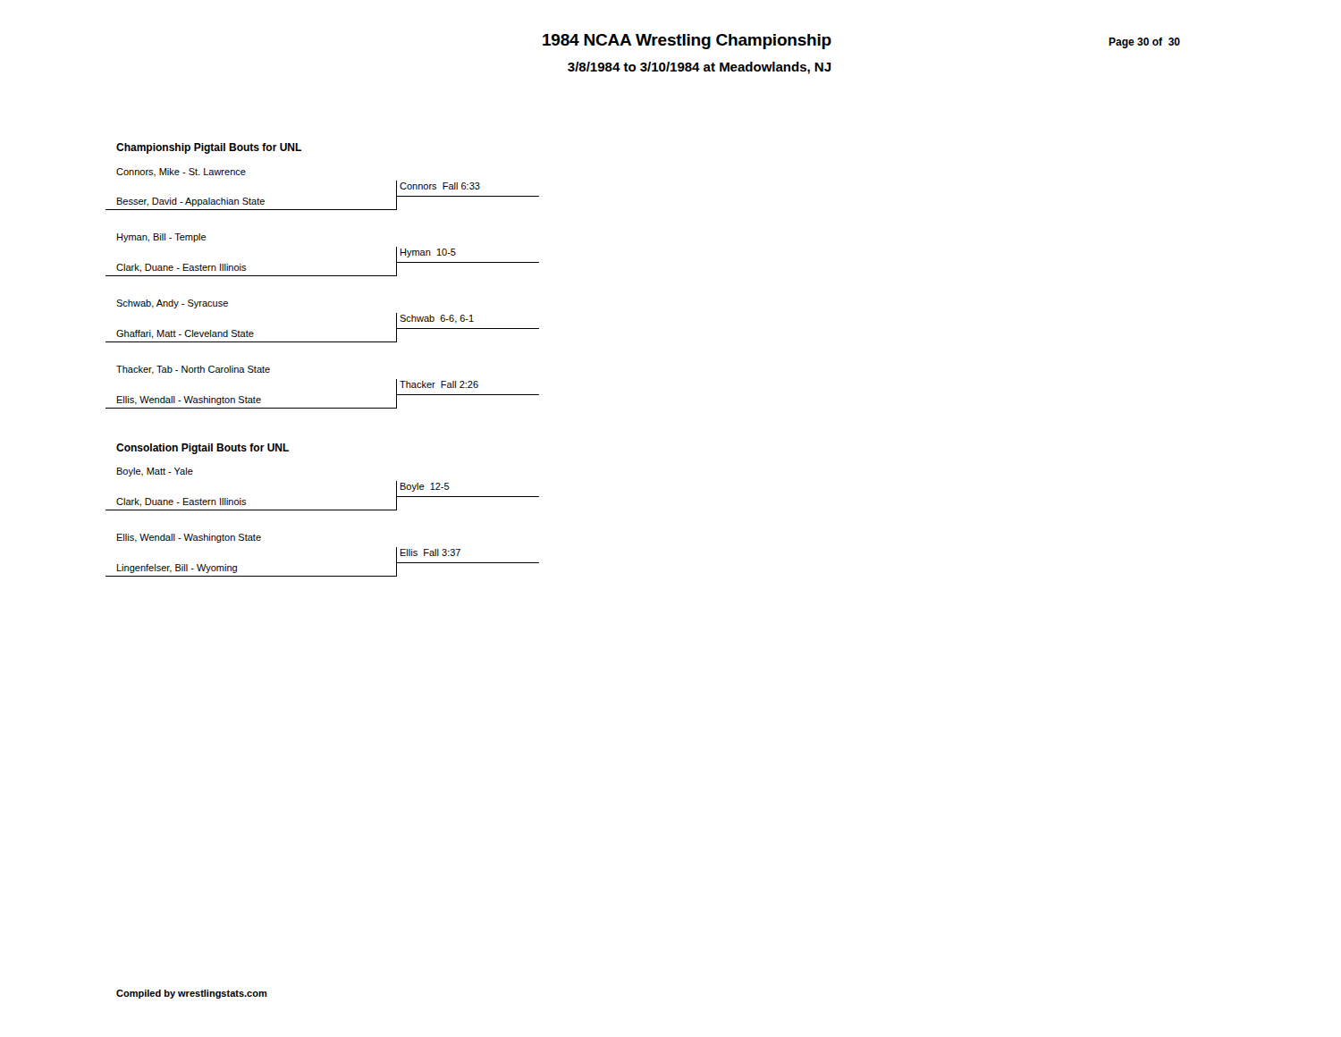1984 NCAA Wrestling Championship
3/8/1984 to 3/10/1984 at Meadowlands, NJ
Page 30 of 30
Championship Pigtail Bouts for UNL
Connors, Mike - St. Lawrence
Besser, David - Appalachian State
Connors Fall 6:33
Hyman, Bill - Temple
Clark, Duane - Eastern Illinois
Hyman 10-5
Schwab, Andy - Syracuse
Ghaffari, Matt - Cleveland State
Schwab 6-6, 6-1
Thacker, Tab - North Carolina State
Ellis, Wendall - Washington State
Thacker Fall 2:26
Consolation Pigtail Bouts for UNL
Boyle, Matt - Yale
Clark, Duane - Eastern Illinois
Boyle 12-5
Ellis, Wendall - Washington State
Lingenfelser, Bill - Wyoming
Ellis Fall 3:37
Compiled by wrestlingstats.com